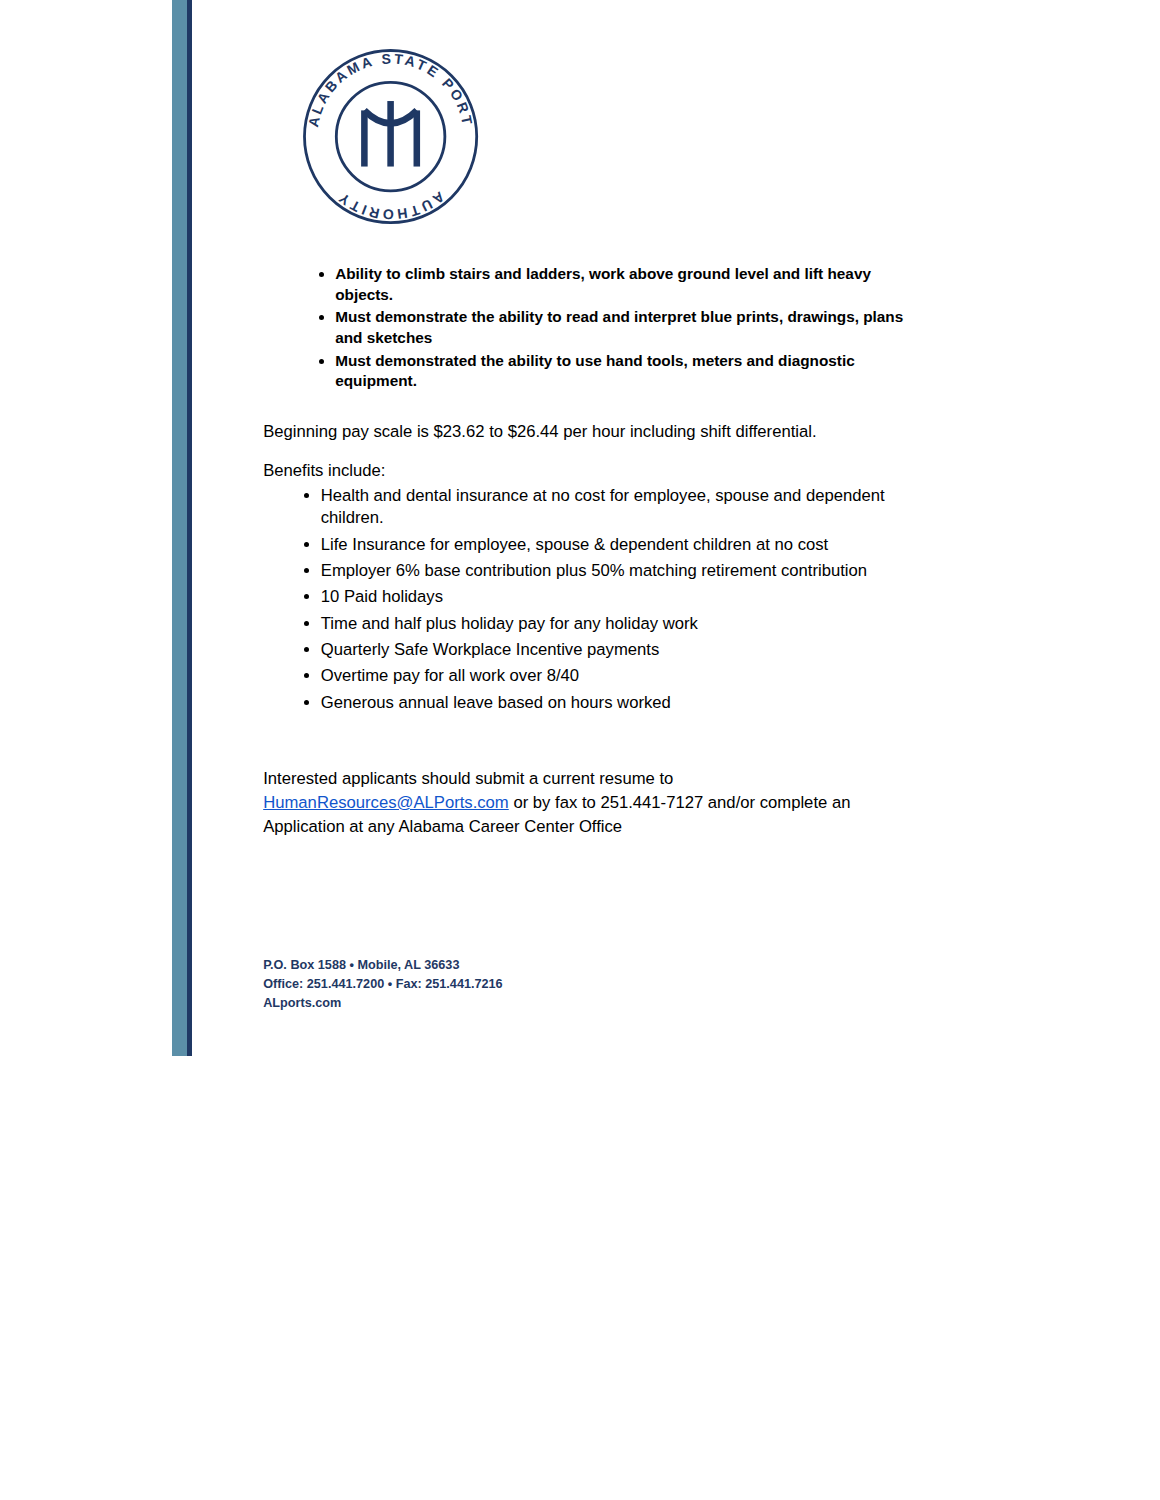ALABAMA STATE PORT AUTHORITY
Ability to climb stairs and ladders, work above ground level and lift heavy objects.
Must demonstrate the ability to read and interpret blue prints, drawings, plans and sketches
Must demonstrated the ability to use hand tools, meters and diagnostic equipment.
Beginning pay scale is $23.62 to $26.44 per hour including shift differential.
Benefits include:
Health and dental insurance at no cost for employee, spouse and dependent children.
Life Insurance for employee, spouse & dependent children at no cost
Employer 6% base contribution plus 50% matching retirement contribution
10 Paid holidays
Time and half plus holiday pay for any holiday work
Quarterly Safe Workplace Incentive payments
Overtime pay for all work over 8/40
Generous annual leave based on hours worked
Interested applicants should submit a current resume to HumanResources@ALPorts.com or by fax to 251.441-7127 and/or complete an Application at any Alabama Career Center Office
P.O. Box 1588 • Mobile, AL 36633
Office: 251.441.7200 • Fax: 251.441.7216
ALports.com